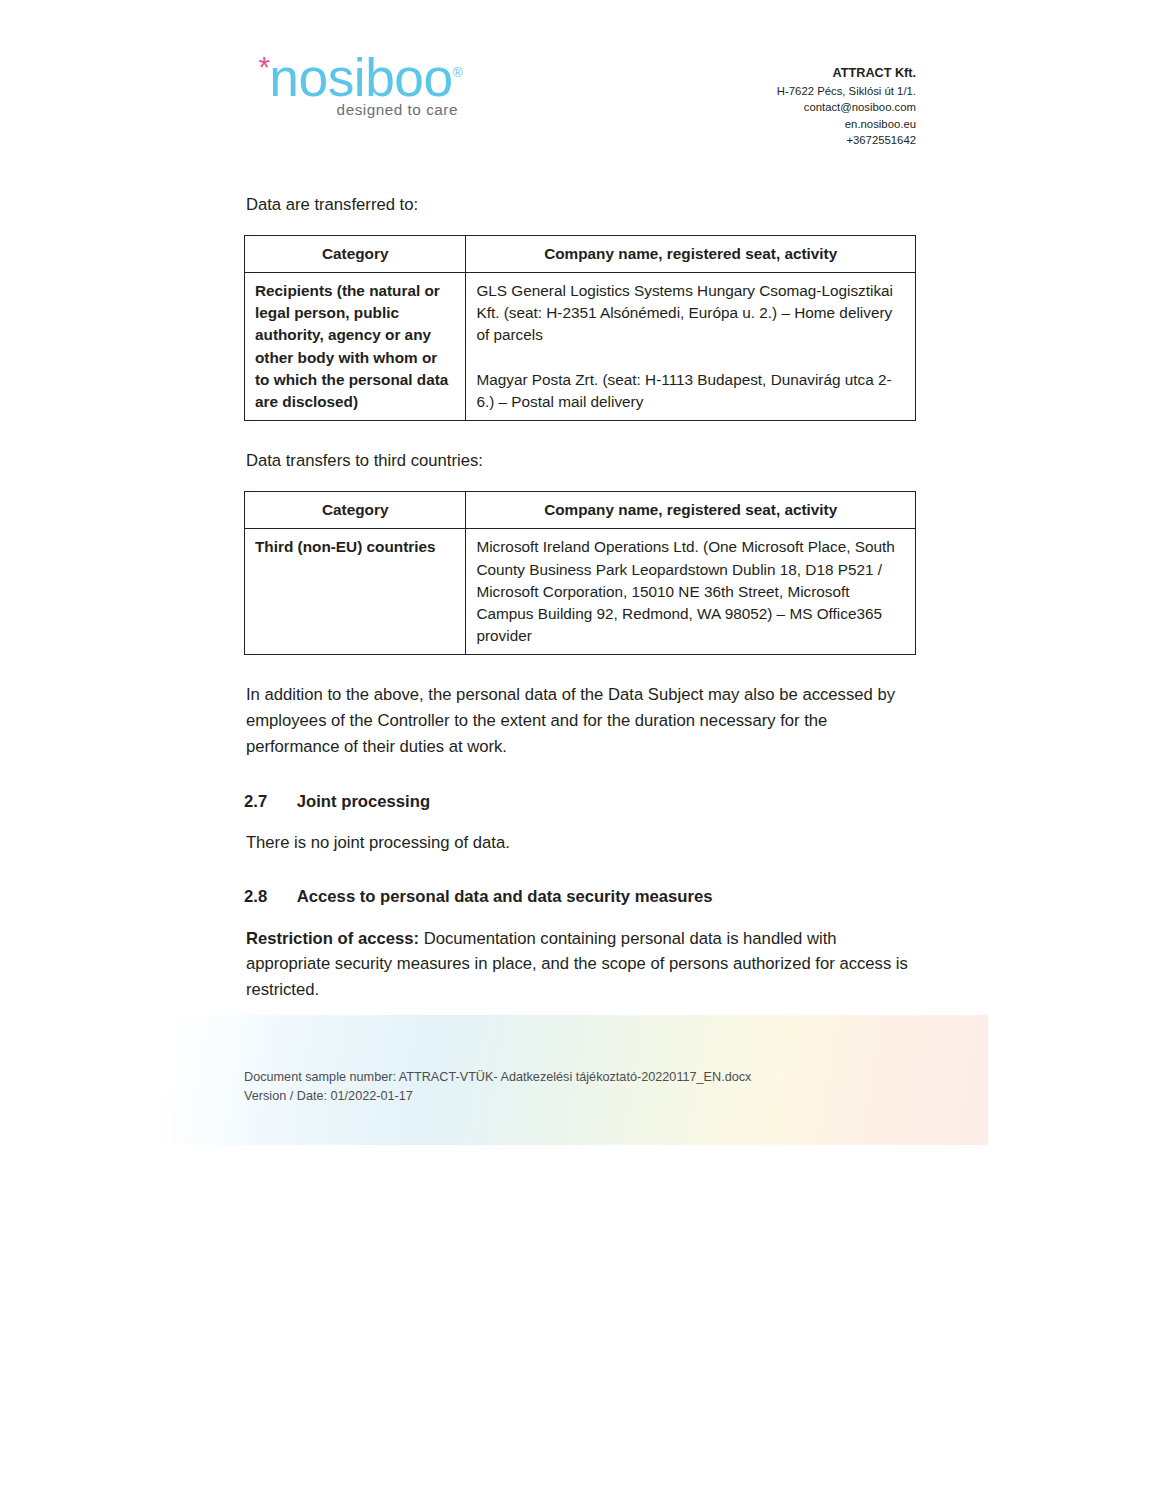*nosiboo®
designed to care
ATTRACT Kft.
H-7622 Pécs, Siklósi út 1/1.
contact@nosiboo.com
en.nosiboo.eu
+3672551642
Data are transferred to:
| Category | Company name, registered seat, activity |
| --- | --- |
| Recipients (the natural or legal person, public authority, agency or any other body with whom or to which the personal data are disclosed) | GLS General Logistics Systems Hungary Csomag-Logisztikai Kft. (seat: H-2351 Alsónémedi, Európa u. 2.) – Home delivery of parcels Magyar Posta Zrt. (seat: H-1113 Budapest, Dunavirág utca 2-6.) – Postal mail delivery |
Data transfers to third countries:
| Category | Company name, registered seat, activity |
| --- | --- |
| Third (non-EU) countries | Microsoft Ireland Operations Ltd. (One Microsoft Place, South County Business Park Leopardstown Dublin 18, D18 P521 / Microsoft Corporation, 15010 NE 36th Street, Microsoft Campus Building 92, Redmond, WA 98052) – MS Office365 provider |
In addition to the above, the personal data of the Data Subject may also be accessed by employees of the Controller to the extent and for the duration necessary for the performance of their duties at work.
2.7 Joint processing
There is no joint processing of data.
2.8 Access to personal data and data security measures
Restriction of access: Documentation containing personal data is handled with appropriate security measures in place, and the scope of persons authorized for access is restricted.
Document sample number: ATTRACT-VTÜK- Adatkezelési tájékoztató-20220117_EN.docx
Version / Date: 01/2022-01-17